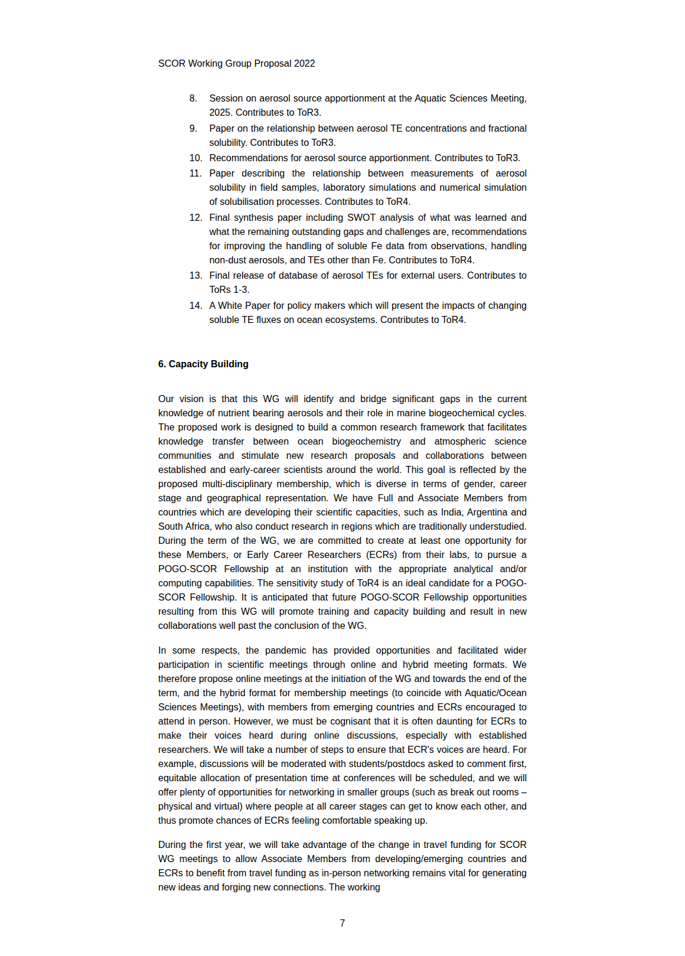SCOR Working Group Proposal 2022
8. Session on aerosol source apportionment at the Aquatic Sciences Meeting, 2025. Contributes to ToR3.
9. Paper on the relationship between aerosol TE concentrations and fractional solubility. Contributes to ToR3.
10. Recommendations for aerosol source apportionment. Contributes to ToR3.
11. Paper describing the relationship between measurements of aerosol solubility in field samples, laboratory simulations and numerical simulation of solubilisation processes. Contributes to ToR4.
12. Final synthesis paper including SWOT analysis of what was learned and what the remaining outstanding gaps and challenges are, recommendations for improving the handling of soluble Fe data from observations, handling non-dust aerosols, and TEs other than Fe. Contributes to ToR4.
13. Final release of database of aerosol TEs for external users. Contributes to ToRs 1-3.
14. A White Paper for policy makers which will present the impacts of changing soluble TE fluxes on ocean ecosystems. Contributes to ToR4.
6. Capacity Building
Our vision is that this WG will identify and bridge significant gaps in the current knowledge of nutrient bearing aerosols and their role in marine biogeochemical cycles. The proposed work is designed to build a common research framework that facilitates knowledge transfer between ocean biogeochemistry and atmospheric science communities and stimulate new research proposals and collaborations between established and early-career scientists around the world. This goal is reflected by the proposed multi-disciplinary membership, which is diverse in terms of gender, career stage and geographical representation. We have Full and Associate Members from countries which are developing their scientific capacities, such as India, Argentina and South Africa, who also conduct research in regions which are traditionally understudied. During the term of the WG, we are committed to create at least one opportunity for these Members, or Early Career Researchers (ECRs) from their labs, to pursue a POGO-SCOR Fellowship at an institution with the appropriate analytical and/or computing capabilities. The sensitivity study of ToR4 is an ideal candidate for a POGO-SCOR Fellowship. It is anticipated that future POGO-SCOR Fellowship opportunities resulting from this WG will promote training and capacity building and result in new collaborations well past the conclusion of the WG.
In some respects, the pandemic has provided opportunities and facilitated wider participation in scientific meetings through online and hybrid meeting formats. We therefore propose online meetings at the initiation of the WG and towards the end of the term, and the hybrid format for membership meetings (to coincide with Aquatic/Ocean Sciences Meetings), with members from emerging countries and ECRs encouraged to attend in person. However, we must be cognisant that it is often daunting for ECRs to make their voices heard during online discussions, especially with established researchers. We will take a number of steps to ensure that ECR's voices are heard. For example, discussions will be moderated with students/postdocs asked to comment first, equitable allocation of presentation time at conferences will be scheduled, and we will offer plenty of opportunities for networking in smaller groups (such as break out rooms – physical and virtual) where people at all career stages can get to know each other, and thus promote chances of ECRs feeling comfortable speaking up.
During the first year, we will take advantage of the change in travel funding for SCOR WG meetings to allow Associate Members from developing/emerging countries and ECRs to benefit from travel funding as in-person networking remains vital for generating new ideas and forging new connections. The working
7